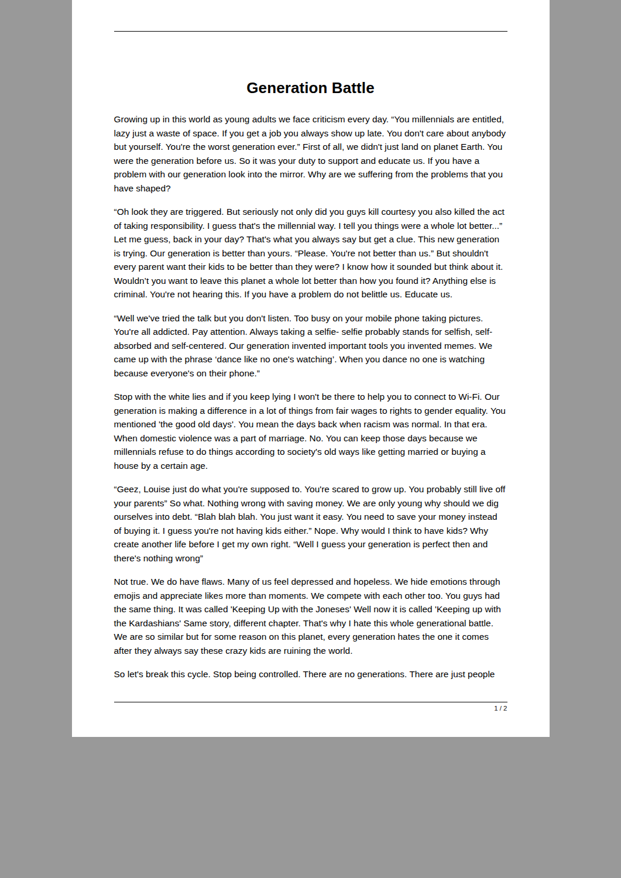Generation Battle
Growing up in this world as young adults we face criticism every day. “You millennials are entitled, lazy just a waste of space. If you get a job you always show up late. You don't care about anybody but yourself. You're the worst generation ever.” First of all, we didn't just land on planet Earth. You were the generation before us. So it was your duty to support and educate us. If you have a problem with our generation look into the mirror. Why are we suffering from the problems that you have shaped?
“Oh look they are triggered. But seriously not only did you guys kill courtesy you also killed the act of taking responsibility. I guess that's the millennial way. I tell you things were a whole lot better...” Let me guess, back in your day? That's what you always say but get a clue. This new generation is trying. Our generation is better than yours. “Please. You're not better than us.” But shouldn't every parent want their kids to be better than they were? I know how it sounded but think about it. Wouldn’t you want to leave this planet a whole lot better than how you found it? Anything else is criminal. You're not hearing this. If you have a problem do not belittle us. Educate us.
“Well we've tried the talk but you don't listen. Too busy on your mobile phone taking pictures. You're all addicted. Pay attention. Always taking a selfie- selfie probably stands for selfish, self-absorbed and self-centered. Our generation invented important tools you invented memes. We came up with the phrase ‘dance like no one's watching’. When you dance no one is watching because everyone's on their phone.”
Stop with the white lies and if you keep lying I won't be there to help you to connect to Wi-Fi. Our generation is making a difference in a lot of things from fair wages to rights to gender equality. You mentioned 'the good old days'. You mean the days back when racism was normal. In that era. When domestic violence was a part of marriage. No. You can keep those days because we millennials refuse to do things according to society's old ways like getting married or buying a house by a certain age.
“Geez, Louise just do what you're supposed to. You're scared to grow up. You probably still live off your parents” So what. Nothing wrong with saving money. We are only young why should we dig ourselves into debt. “Blah blah blah. You just want it easy. You need to save your money instead of buying it. I guess you're not having kids either.” Nope. Why would I think to have kids? Why create another life before I get my own right. “Well I guess your generation is perfect then and there's nothing wrong”
Not true. We do have flaws. Many of us feel depressed and hopeless. We hide emotions through emojis and appreciate likes more than moments. We compete with each other too. You guys had the same thing. It was called 'Keeping Up with the Joneses' Well now it is called 'Keeping up with the Kardashians' Same story, different chapter. That's why I hate this whole generational battle. We are so similar but for some reason on this planet, every generation hates the one it comes after they always say these crazy kids are ruining the world.
So let's break this cycle. Stop being controlled. There are no generations. There are just people
1 / 2